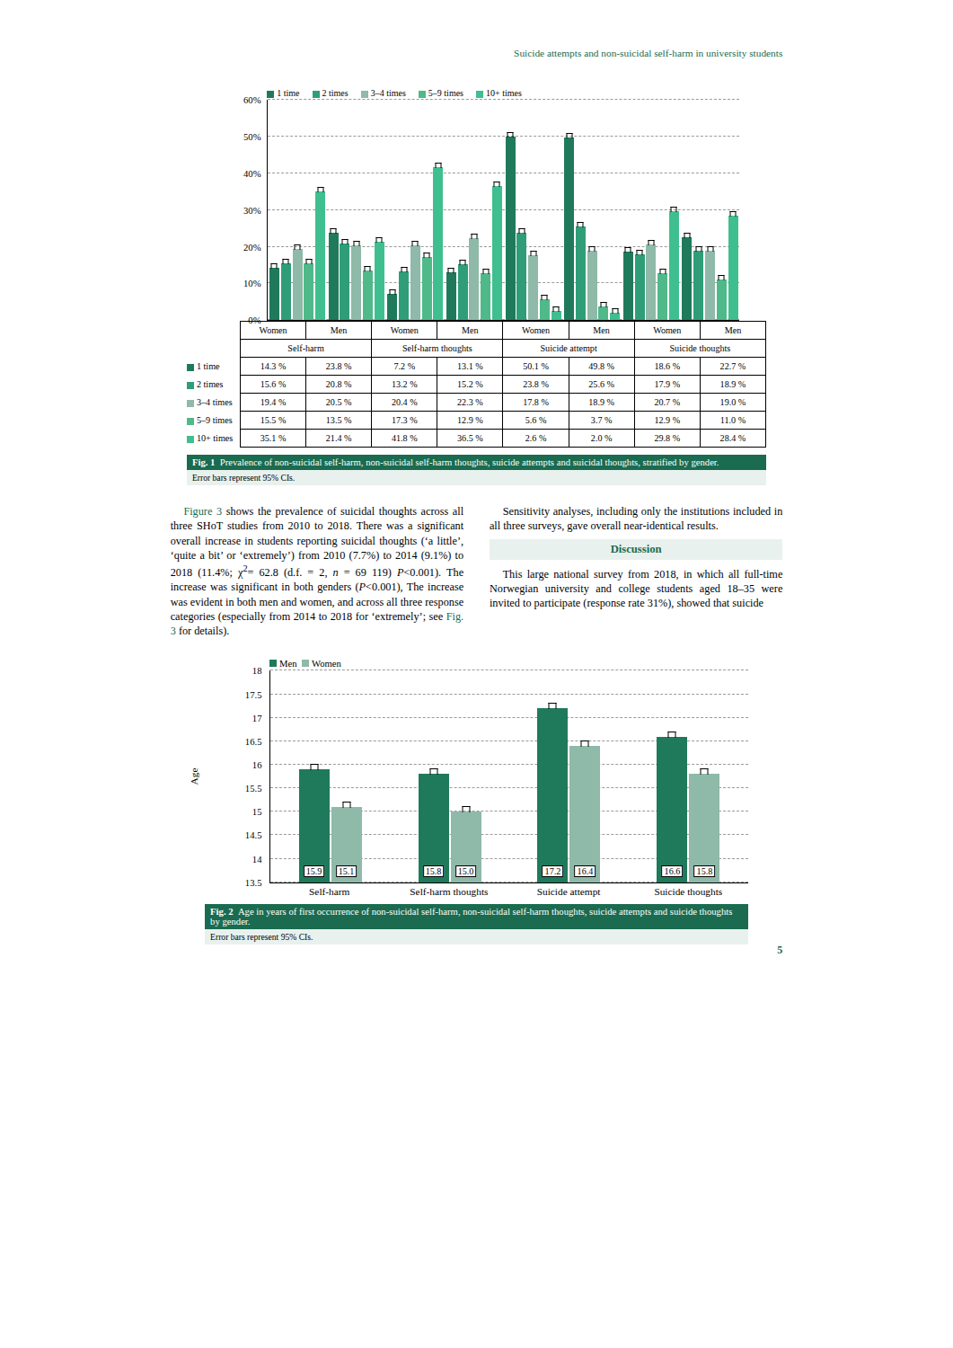Suicide attempts and non-suicidal self-harm in university students
1 time 2 times 3–4 times 5–9 times 10+ times
60%
50%
40%
30%
20%
10%
0%
| | Women | Men | Women | Men | Women | Men | Women | Men |
| | Self-harm | Self-harm thoughts | Suicide attempt | Suicide thoughts |
| 1 time | 14.3 % | 23.8 % | 7.2 % | 13.1 % | 50.1 % | 49.8 % | 18.6 % | 22.7 % |
| 2 times | 15.6 % | 20.8 % | 13.2 % | 15.2 % | 23.8 % | 25.6 % | 17.9 % | 18.9 % |
| 3–4 times | 19.4 % | 20.5 % | 20.4 % | 22.3 % | 17.8 % | 18.9 % | 20.7 % | 19.0 % |
| 5–9 times | 15.5 % | 13.5 % | 17.3 % | 12.9 % | 5.6 % | 3.7 % | 12.9 % | 11.0 % |
| 10+ times | 35.1 % | 21.4 % | 41.8 % | 36.5 % | 2.6 % | 2.0 % | 29.8 % | 28.4 % |
Fig. 1 Prevalence of non-suicidal self-harm, non-suicidal self-harm thoughts, suicide attempts and suicidal thoughts, stratified by gender. Error bars represent 95% CIs.
Figure 3 shows the prevalence of suicidal thoughts across all three SHoT studies from 2010 to 2018. There was a significant overall increase in students reporting suicidal thoughts (‘a little’, ‘quite a bit’ or ‘extremely’) from 2010 (7.7%) to 2014 (9.1%) to 2018 (11.4%; χ2= 62.8 (d.f. = 2, n = 69 119) P<0.001). The increase was significant in both genders (P<0.001), The increase was evident in both men and women, and across all three response categories (especially from 2014 to 2018 for ‘extremely’; see Fig. 3 for details).
Sensitivity analyses, including only the institutions included in all three surveys, gave overall near-identical results.
Discussion
This large national survey from 2018, in which all full-time Norwegian university and college students aged 18–35 were invited to participate (response rate 31%), showed that suicide
Men Women
Age
18
17.5
17
16.5
16
15.5
15
14.5
14
13.5
15.9
15.1
15.8
15.0
17.2
16.4
16.6
15.8
Self-harm
Self-harm thoughts
Suicide attempt
Suicide thoughts
Fig. 2 Age in years of first occurrence of non-suicidal self-harm, non-suicidal self-harm thoughts, suicide attempts and suicide thoughts by gender. Error bars represent 95% CIs.
5